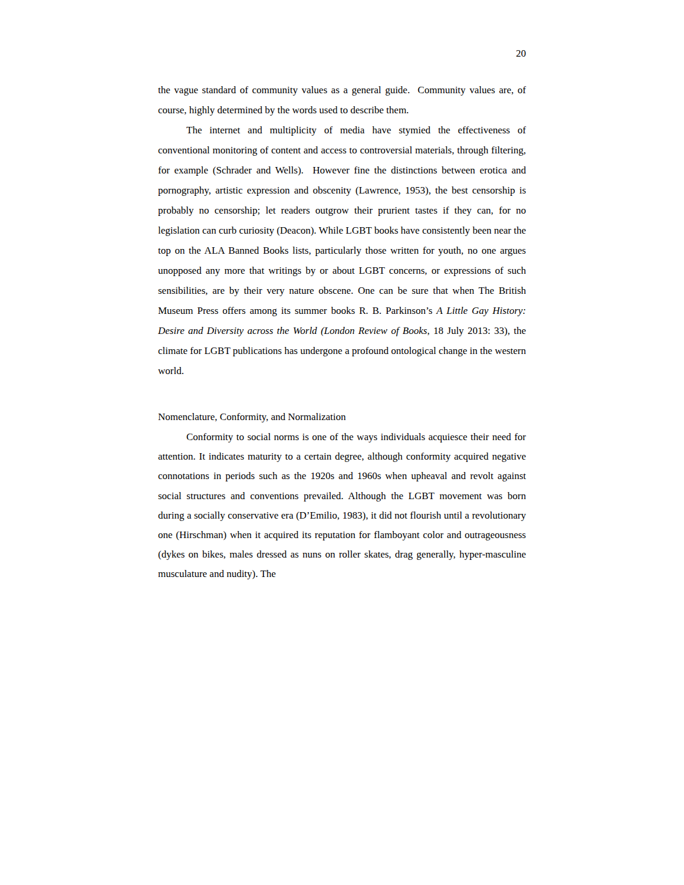20
the vague standard of community values as a general guide. Community values are, of course, highly determined by the words used to describe them.
The internet and multiplicity of media have stymied the effectiveness of conventional monitoring of content and access to controversial materials, through filtering, for example (Schrader and Wells). However fine the distinctions between erotica and pornography, artistic expression and obscenity (Lawrence, 1953), the best censorship is probably no censorship; let readers outgrow their prurient tastes if they can, for no legislation can curb curiosity (Deacon). While LGBT books have consistently been near the top on the ALA Banned Books lists, particularly those written for youth, no one argues unopposed any more that writings by or about LGBT concerns, or expressions of such sensibilities, are by their very nature obscene. One can be sure that when The British Museum Press offers among its summer books R. B. Parkinson’s A Little Gay History: Desire and Diversity across the World (London Review of Books, 18 July 2013: 33), the climate for LGBT publications has undergone a profound ontological change in the western world.
Nomenclature, Conformity, and Normalization
Conformity to social norms is one of the ways individuals acquiesce their need for attention. It indicates maturity to a certain degree, although conformity acquired negative connotations in periods such as the 1920s and 1960s when upheaval and revolt against social structures and conventions prevailed. Although the LGBT movement was born during a socially conservative era (D’Emilio, 1983), it did not flourish until a revolutionary one (Hirschman) when it acquired its reputation for flamboyant color and outrageousness (dykes on bikes, males dressed as nuns on roller skates, drag generally, hyper-masculine musculature and nudity). The